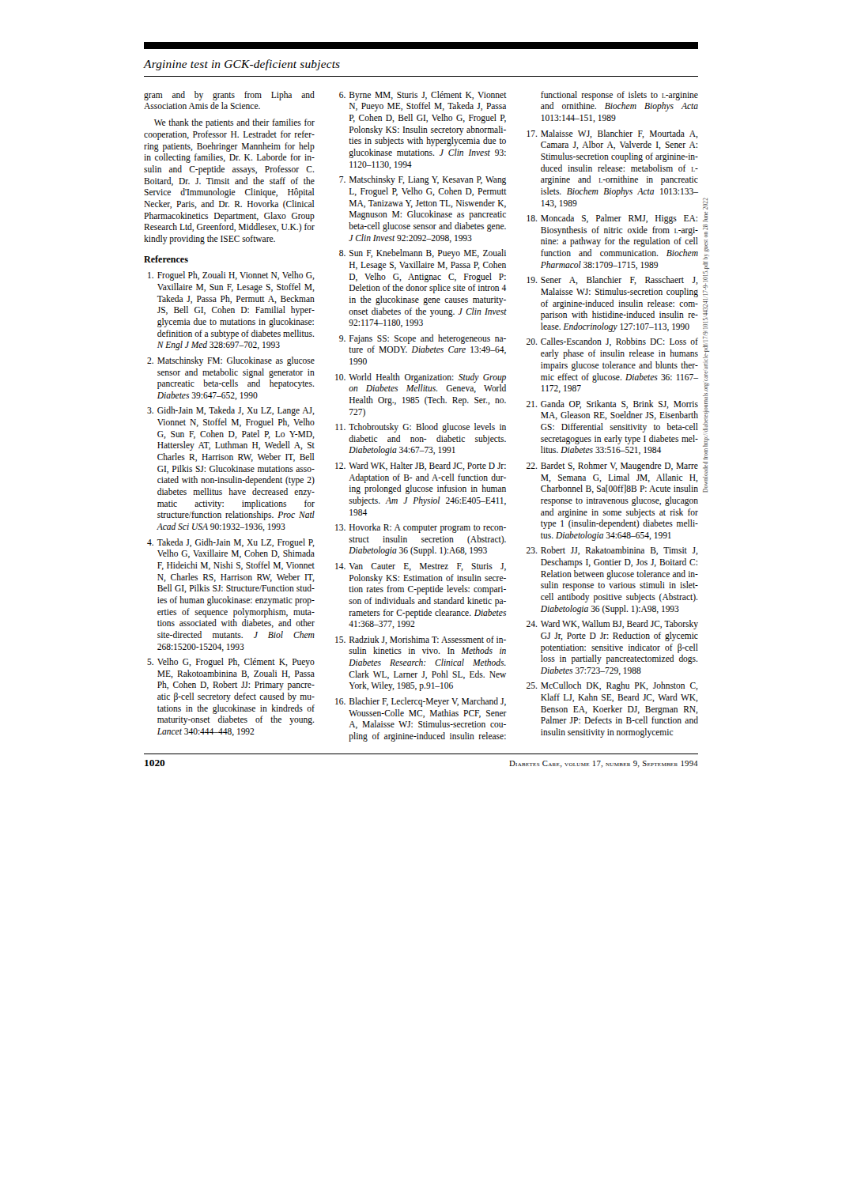Arginine test in GCK-deficient subjects
Downloaded from http://diabetesjournals.org/care/article-pdf/17/9/1015/443241/17-9-1015.pdf by guest on 28 June 2022
gram and by grants from Lipha and Association Amis de la Science.
We thank the patients and their families for cooperation, Professor H. Lestradet for referring patients, Boehringer Mannheim for help in collecting families, Dr. K. Laborde for insulin and C-peptide assays, Professor C. Boitard, Dr. J. Timsit and the staff of the Service d'Immunologie Clinique, Hôpital Necker, Paris, and Dr. R. Hovorka (Clinical Pharmacokinetics Department, Glaxo Group Research Ltd, Greenford, Middlesex, U.K.) for kindly providing the ISEC software.
References
Froguel Ph, Zouali H, Vionnet N, Velho G, Vaxillaire M, Sun F, Lesage S, Stoffel M, Takeda J, Passa Ph, Permutt A, Beckman JS, Bell GI, Cohen D: Familial hyperglycemia due to mutations in glucokinase: definition of a subtype of diabetes mellitus. N Engl J Med 328:697–702, 1993
Matschinsky FM: Glucokinase as glucose sensor and metabolic signal generator in pancreatic beta-cells and hepatocytes. Diabetes 39:647–652, 1990
Gidh-Jain M, Takeda J, Xu LZ, Lange AJ, Vionnet N, Stoffel M, Froguel Ph, Velho G, Sun F, Cohen D, Patel P, Lo Y-MD, Hattersley AT, Luthman H, Wedell A, St Charles R, Harrison RW, Weber IT, Bell GI, Pilkis SJ: Glucokinase mutations associated with non-insulin-dependent (type 2) diabetes mellitus have decreased enzymatic activity: implications for structure/function relationships. Proc Natl Acad Sci USA 90:1932–1936, 1993
Takeda J, Gidh-Jain M, Xu LZ, Froguel P, Velho G, Vaxillaire M, Cohen D, Shimada F, Hideichi M, Nishi S, Stoffel M, Vionnet N, Charles RS, Harrison RW, Weber IT, Bell GI, Pilkis SJ: Structure/Function studies of human glucokinase: enzymatic properties of sequence polymorphism, mutations associated with diabetes, and other site-directed mutants. J Biol Chem 268:15200-15204, 1993
Velho G, Froguel Ph, Clément K, Pueyo ME, Rakotoambinina B, Zouali H, Passa Ph, Cohen D, Robert JJ: Primary pancreatic β-cell secretory defect caused by mutations in the glucokinase in kindreds of maturity-onset diabetes of the young. Lancet 340:444–448, 1992
Byrne MM, Sturis J, Clément K, Vionnet N, Pueyo ME, Stoffel M, Takeda J, Passa P, Cohen D, Bell GI, Velho G, Froguel P, Polonsky KS: Insulin secretory abnormalities in subjects with hyperglycemia due to glucokinase mutations. J Clin Invest 93: 1120–1130, 1994
Matschinsky F, Liang Y, Kesavan P, Wang L, Froguel P, Velho G, Cohen D, Permutt MA, Tanizawa Y, Jetton TL, Niswender K, Magnuson M: Glucokinase as pancreatic beta-cell glucose sensor and diabetes gene. J Clin Invest 92:2092–2098, 1993
Sun F, Knebelmann B, Pueyo ME, Zouali H, Lesage S, Vaxillaire M, Passa P, Cohen D, Velho G, Antignac C, Froguel P: Deletion of the donor splice site of intron 4 in the glucokinase gene causes maturity-onset diabetes of the young. J Clin Invest 92:1174–1180, 1993
Fajans SS: Scope and heterogeneous nature of MODY. Diabetes Care 13:49–64, 1990
World Health Organization: Study Group on Diabetes Mellitus. Geneva, World Health Org., 1985 (Tech. Rep. Ser., no. 727)
Tchobroutsky G: Blood glucose levels in diabetic and non- diabetic subjects. Diabetologia 34:67–73, 1991
Ward WK, Halter JB, Beard JC, Porte D Jr: Adaptation of B- and A-cell function during prolonged glucose infusion in human subjects. Am J Physiol 246:E405–E411, 1984
Hovorka R: A computer program to reconstruct insulin secretion (Abstract). Diabetologia 36 (Suppl. 1):A68, 1993
Van Cauter E, Mestrez F, Sturis J, Polonsky KS: Estimation of insulin secretion rates from C-peptide levels: comparison of individuals and standard kinetic parameters for C-peptide clearance. Diabetes 41:368–377, 1992
Radziuk J, Morishima T: Assessment of insulin kinetics in vivo. In Methods in Diabetes Research: Clinical Methods. Clark WL, Larner J, Pohl SL, Eds. New York, Wiley, 1985, p.91–106
Blachier F, Leclercq-Meyer V, Marchand J, Woussen-Colle MC, Mathias PCF, Sener A, Malaisse WJ: Stimulus-secretion coupling of arginine-induced insulin release: functional response of islets to l-arginine and ornithine. Biochem Biophys Acta 1013:144–151, 1989
Malaisse WJ, Blanchier F, Mourtada A, Camara J, Albor A, Valverde I, Sener A: Stimulus-secretion coupling of arginine-induced insulin release: metabolism of l-arginine and l-ornithine in pancreatic islets. Biochem Biophys Acta 1013:133–143, 1989
Moncada S, Palmer RMJ, Higgs EA: Biosynthesis of nitric oxide from l-arginine: a pathway for the regulation of cell function and communication. Biochem Pharmacol 38:1709–1715, 1989
Sener A, Blanchier F, Rasschaert J, Malaisse WJ: Stimulus-secretion coupling of arginine-induced insulin release: comparison with histidine-induced insulin release. Endocrinology 127:107–113, 1990
Calles-Escandon J, Robbins DC: Loss of early phase of insulin release in humans impairs glucose tolerance and blunts thermic effect of glucose. Diabetes 36: 1167–1172, 1987
Ganda OP, Srikanta S, Brink SJ, Morris MA, Gleason RE, Soeldner JS, Eisenbarth GS: Differential sensitivity to beta-cell secretagogues in early type I diabetes mellitus. Diabetes 33:516–521, 1984
Bardet S, Rohmer V, Maugendre D, Marre M, Semana G, Limal JM, Allanic H, Charbonnel B, Sa[00ff]8B P: Acute insulin response to intravenous glucose, glucagon and arginine in some subjects at risk for type 1 (insulin-dependent) diabetes mellitus. Diabetologia 34:648–654, 1991
Robert JJ, Rakatoambinina B, Timsit J, Deschamps I, Gontier D, Jos J, Boitard C: Relation between glucose tolerance and insulin response to various stimuli in islet-cell antibody positive subjects (Abstract). Diabetologia 36 (Suppl. 1):A98, 1993
Ward WK, Wallum BJ, Beard JC, Taborsky GJ Jr, Porte D Jr: Reduction of glycemic potentiation: sensitive indicator of β-cell loss in partially pancreatectomized dogs. Diabetes 37:723–729, 1988
McCulloch DK, Raghu PK, Johnston C, Klaff LJ, Kahn SE, Beard JC, Ward WK, Benson EA, Koerker DJ, Bergman RN, Palmer JP: Defects in B-cell function and insulin sensitivity in normoglycemic
1020 Diabetes Care, volume 17, number 9, September 1994